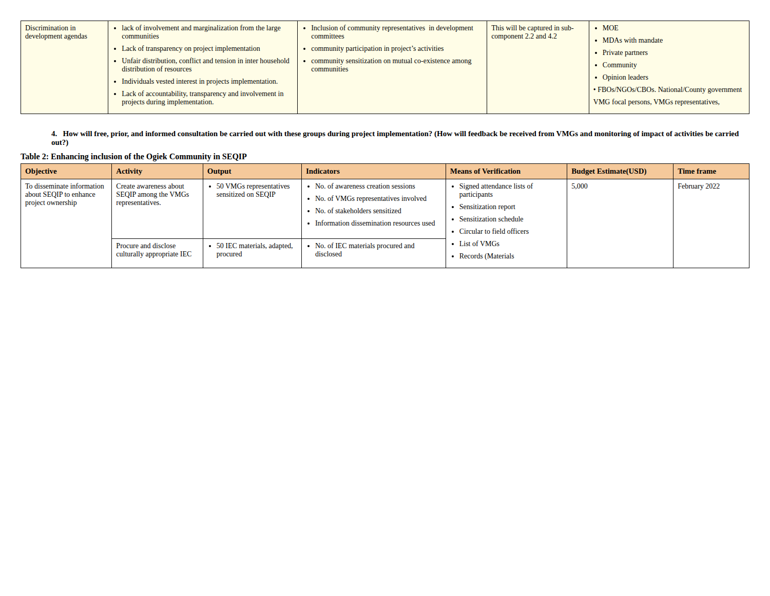| Discrimination in development agendas | lack of involvement and marginalization from the large communities Lack of transparency on project implementation Unfair distribution, conflict and tension in inter household distribution of resources Individuals vested interest in projects implementation. Lack of accountability, transparency and involvement in projects during implementation. | Inclusion of community representatives in development committees community participation in project’s activities community sensitization on mutual co-existence among communities | This will be captured in sub-component 2.2 and 4.2 | MOE MDAs with mandate Private partners Community Opinion leaders • FBOs/NGOs/CBOs. National/County government VMG focal persons, VMGs representatives, |
4. How will free, prior, and informed consultation be carried out with these groups during project implementation? (How will feedback be received from VMGs and monitoring of impact of activities be carried out?)
Table 2: Enhancing inclusion of the Ogiek Community in SEQIP
| Objective | Activity | Output | Indicators | Means of Verification | Budget Estimate(USD) | Time frame |
| --- | --- | --- | --- | --- | --- | --- |
| To disseminate information about SEQIP to enhance project ownership | Create awareness about SEQIP among the VMGs representatives. | 50 VMGs representatives sensitized on SEQIP | No. of awareness creation sessions No. of VMGs representatives involved No. of stakeholders sensitized Information dissemination resources used | Signed attendance lists of participants Sensitization report Sensitization schedule Circular to field officers List of VMGs Records (Materials | 5,000 | February 2022 |
| Procure and disclose culturally appropriate IEC | 50 IEC materials, adapted, procured | No. of IEC materials procured and disclosed |